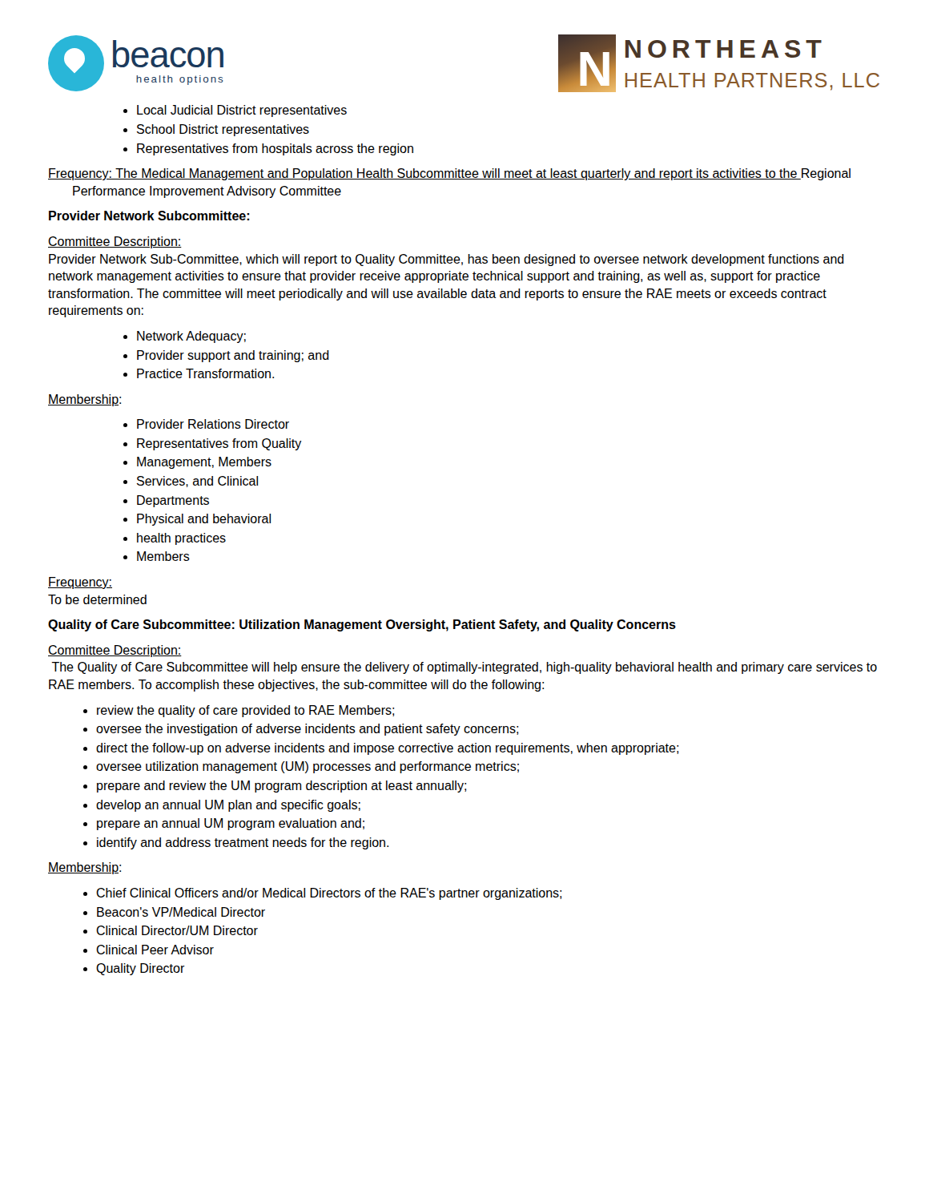beacon
health options
NORTHEAST
HEALTH PARTNERS, LLC
Local Judicial District representatives
School District representatives
Representatives from hospitals across the region
Frequency: The Medical Management and Population Health Subcommittee will meet at least quarterly and report its activities to the Regional Performance Improvement Advisory Committee
Provider Network Subcommittee:
Committee Description:
Provider Network Sub-Committee, which will report to Quality Committee, has been designed to oversee network development functions and network management activities to ensure that provider receive appropriate technical support and training, as well as, support for practice transformation. The committee will meet periodically and will use available data and reports to ensure the RAE meets or exceeds contract requirements on:
Network Adequacy;
Provider support and training; and
Practice Transformation.
Membership:
Provider Relations Director
Representatives from Quality
Management, Members
Services, and Clinical
Departments
Physical and behavioral
health practices
Members
Frequency:
To be determined
Quality of Care Subcommittee: Utilization Management Oversight, Patient Safety, and Quality Concerns
Committee Description:
The Quality of Care Subcommittee will help ensure the delivery of optimally-integrated, high-quality behavioral health and primary care services to RAE members. To accomplish these objectives, the sub-committee will do the following:
review the quality of care provided to RAE Members;
oversee the investigation of adverse incidents and patient safety concerns;
direct the follow-up on adverse incidents and impose corrective action requirements, when appropriate;
oversee utilization management (UM) processes and performance metrics;
prepare and review the UM program description at least annually;
develop an annual UM plan and specific goals;
prepare an annual UM program evaluation and;
identify and address treatment needs for the region.
Membership:
Chief Clinical Officers and/or Medical Directors of the RAE's partner organizations;
Beacon's VP/Medical Director
Clinical Director/UM Director
Clinical Peer Advisor
Quality Director